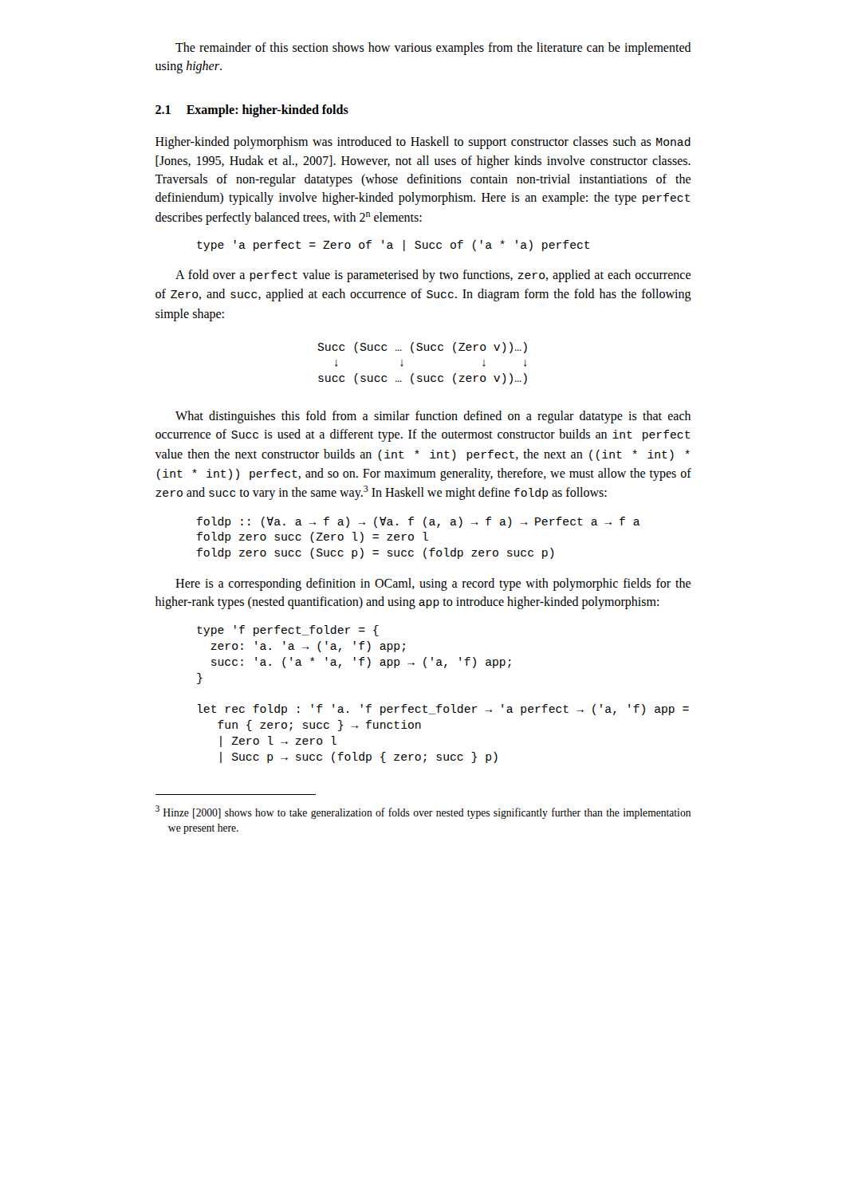The remainder of this section shows how various examples from the literature can be implemented using higher.
2.1 Example: higher-kinded folds
Higher-kinded polymorphism was introduced to Haskell to support constructor classes such as Monad [Jones, 1995, Hudak et al., 2007]. However, not all uses of higher kinds involve constructor classes. Traversals of non-regular datatypes (whose definitions contain non-trivial instantiations of the definiendum) typically involve higher-kinded polymorphism. Here is an example: the type perfect describes perfectly balanced trees, with 2n elements:
type 'a perfect = Zero of 'a | Succ of ('a * 'a) perfect
A fold over a perfect value is parameterised by two functions, zero, applied at each occurrence of Zero, and succ, applied at each occurrence of Succ. In diagram form the fold has the following simple shape:
Succ (Succ … (Succ (Zero v))…)
↓ ↓ ↓ ↓
succ (succ … (succ (zero v))…)
What distinguishes this fold from a similar function defined on a regular datatype is that each occurrence of Succ is used at a different type. If the outermost constructor builds an int perfect value then the next constructor builds an (int * int) perfect, the next an ((int * int) * (int * int)) perfect, and so on. For maximum generality, therefore, we must allow the types of zero and succ to vary in the same way.3 In Haskell we might define foldp as follows:
foldp :: (∀a. a → f a) → (∀a. f (a, a) → f a) → Perfect a → f a
foldp zero succ (Zero l) = zero l
foldp zero succ (Succ p) = succ (foldp zero succ p)
Here is a corresponding definition in OCaml, using a record type with polymorphic fields for the higher-rank types (nested quantification) and using app to introduce higher-kinded polymorphism:
type 'f perfect_folder = {
  zero: 'a. 'a → ('a, 'f) app;
  succ: 'a. ('a * 'a, 'f) app → ('a, 'f) app;
}

let rec foldp : 'f 'a. 'f perfect_folder → 'a perfect → ('a, 'f) app =
   fun { zero; succ } → function
   | Zero l → zero l
   | Succ p → succ (foldp { zero; succ } p)
3 Hinze [2000] shows how to take generalization of folds over nested types significantly further than the implementation we present here.